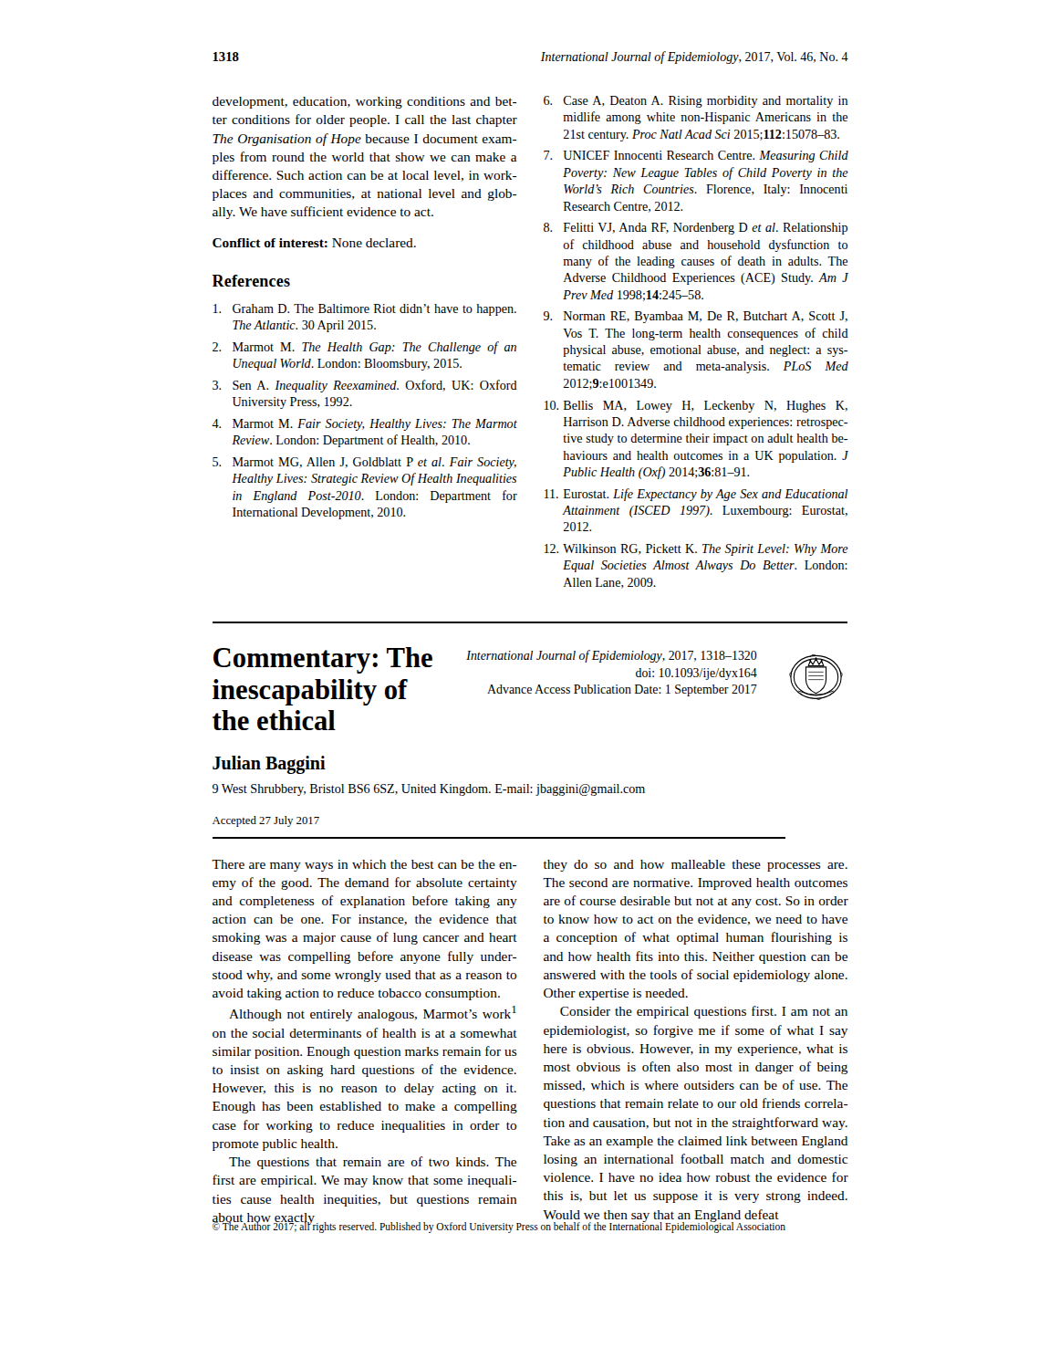1318
International Journal of Epidemiology, 2017, Vol. 46, No. 4
development, education, working conditions and better conditions for older people. I call the last chapter The Organisation of Hope because I document examples from round the world that show we can make a difference. Such action can be at local level, in workplaces and communities, at national level and globally. We have sufficient evidence to act.
Conflict of interest: None declared.
References
Graham D. The Baltimore Riot didn’t have to happen. The Atlantic. 30 April 2015.
Marmot M. The Health Gap: The Challenge of an Unequal World. London: Bloomsbury, 2015.
Sen A. Inequality Reexamined. Oxford, UK: Oxford University Press, 1992.
Marmot M. Fair Society, Healthy Lives: The Marmot Review. London: Department of Health, 2010.
Marmot MG, Allen J, Goldblatt P et al. Fair Society, Healthy Lives: Strategic Review Of Health Inequalities in England Post-2010. London: Department for International Development, 2010.
Case A, Deaton A. Rising morbidity and mortality in midlife among white non-Hispanic Americans in the 21st century. Proc Natl Acad Sci 2015;112:15078–83.
UNICEF Innocenti Research Centre. Measuring Child Poverty: New League Tables of Child Poverty in the World’s Rich Countries. Florence, Italy: Innocenti Research Centre, 2012.
Felitti VJ, Anda RF, Nordenberg D et al. Relationship of childhood abuse and household dysfunction to many of the leading causes of death in adults. The Adverse Childhood Experiences (ACE) Study. Am J Prev Med 1998;14:245–58.
Norman RE, Byambaa M, De R, Butchart A, Scott J, Vos T. The long-term health consequences of child physical abuse, emotional abuse, and neglect: a systematic review and meta-analysis. PLoS Med 2012;9:e1001349.
Bellis MA, Lowey H, Leckenby N, Hughes K, Harrison D. Adverse childhood experiences: retrospective study to determine their impact on adult health behaviours and health outcomes in a UK population. J Public Health (Oxf) 2014;36:81–91.
Eurostat. Life Expectancy by Age Sex and Educational Attainment (ISCED 1997). Luxembourg: Eurostat, 2012.
Wilkinson RG, Pickett K. The Spirit Level: Why More Equal Societies Almost Always Do Better. London: Allen Lane, 2009.
Commentary: The inescapability of the ethical
International Journal of Epidemiology, 2017, 1318–1320
doi: 10.1093/ije/dyx164
Advance Access Publication Date: 1 September 2017
Julian Baggini
9 West Shrubbery, Bristol BS6 6SZ, United Kingdom. E-mail: jbaggini@gmail.com
Accepted 27 July 2017
There are many ways in which the best can be the enemy of the good. The demand for absolute certainty and completeness of explanation before taking any action can be one. For instance, the evidence that smoking was a major cause of lung cancer and heart disease was compelling before anyone fully understood why, and some wrongly used that as a reason to avoid taking action to reduce tobacco consumption.
Although not entirely analogous, Marmot’s work1 on the social determinants of health is at a somewhat similar position. Enough question marks remain for us to insist on asking hard questions of the evidence. However, this is no reason to delay acting on it. Enough has been established to make a compelling case for working to reduce inequalities in order to promote public health.
The questions that remain are of two kinds. The first are empirical. We may know that some inequalities cause health inequities, but questions remain about how exactly
they do so and how malleable these processes are. The second are normative. Improved health outcomes are of course desirable but not at any cost. So in order to know how to act on the evidence, we need to have a conception of what optimal human flourishing is and how health fits into this. Neither question can be answered with the tools of social epidemiology alone. Other expertise is needed.
Consider the empirical questions first. I am not an epidemiologist, so forgive me if some of what I say here is obvious. However, in my experience, what is most obvious is often also most in danger of being missed, which is where outsiders can be of use. The questions that remain relate to our old friends correlation and causation, but not in the straightforward way. Take as an example the claimed link between England losing an international football match and domestic violence. I have no idea how robust the evidence for this is, but let us suppose it is very strong indeed. Would we then say that an England defeat
© The Author 2017; all rights reserved. Published by Oxford University Press on behalf of the International Epidemiological Association